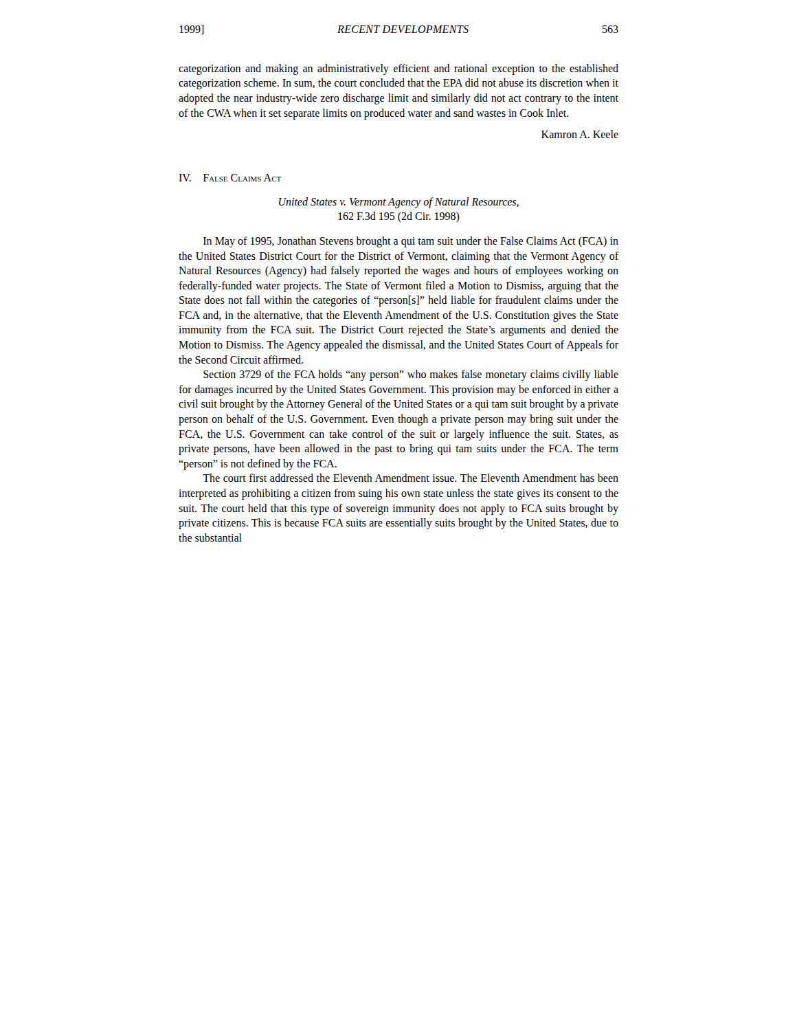1999] RECENT DEVELOPMENTS 563
categorization and making an administratively efficient and rational exception to the established categorization scheme. In sum, the court concluded that the EPA did not abuse its discretion when it adopted the near industry-wide zero discharge limit and similarly did not act contrary to the intent of the CWA when it set separate limits on produced water and sand wastes in Cook Inlet.
Kamron A. Keele
IV. False Claims Act
United States v. Vermont Agency of Natural Resources,
162 F.3d 195 (2d Cir. 1998)
In May of 1995, Jonathan Stevens brought a qui tam suit under the False Claims Act (FCA) in the United States District Court for the District of Vermont, claiming that the Vermont Agency of Natural Resources (Agency) had falsely reported the wages and hours of employees working on federally-funded water projects. The State of Vermont filed a Motion to Dismiss, arguing that the State does not fall within the categories of “person[s]” held liable for fraudulent claims under the FCA and, in the alternative, that the Eleventh Amendment of the U.S. Constitution gives the State immunity from the FCA suit. The District Court rejected the State’s arguments and denied the Motion to Dismiss. The Agency appealed the dismissal, and the United States Court of Appeals for the Second Circuit affirmed.
Section 3729 of the FCA holds “any person” who makes false monetary claims civilly liable for damages incurred by the United States Government. This provision may be enforced in either a civil suit brought by the Attorney General of the United States or a qui tam suit brought by a private person on behalf of the U.S. Government. Even though a private person may bring suit under the FCA, the U.S. Government can take control of the suit or largely influence the suit. States, as private persons, have been allowed in the past to bring qui tam suits under the FCA. The term “person” is not defined by the FCA.
The court first addressed the Eleventh Amendment issue. The Eleventh Amendment has been interpreted as prohibiting a citizen from suing his own state unless the state gives its consent to the suit. The court held that this type of sovereign immunity does not apply to FCA suits brought by private citizens. This is because FCA suits are essentially suits brought by the United States, due to the substantial